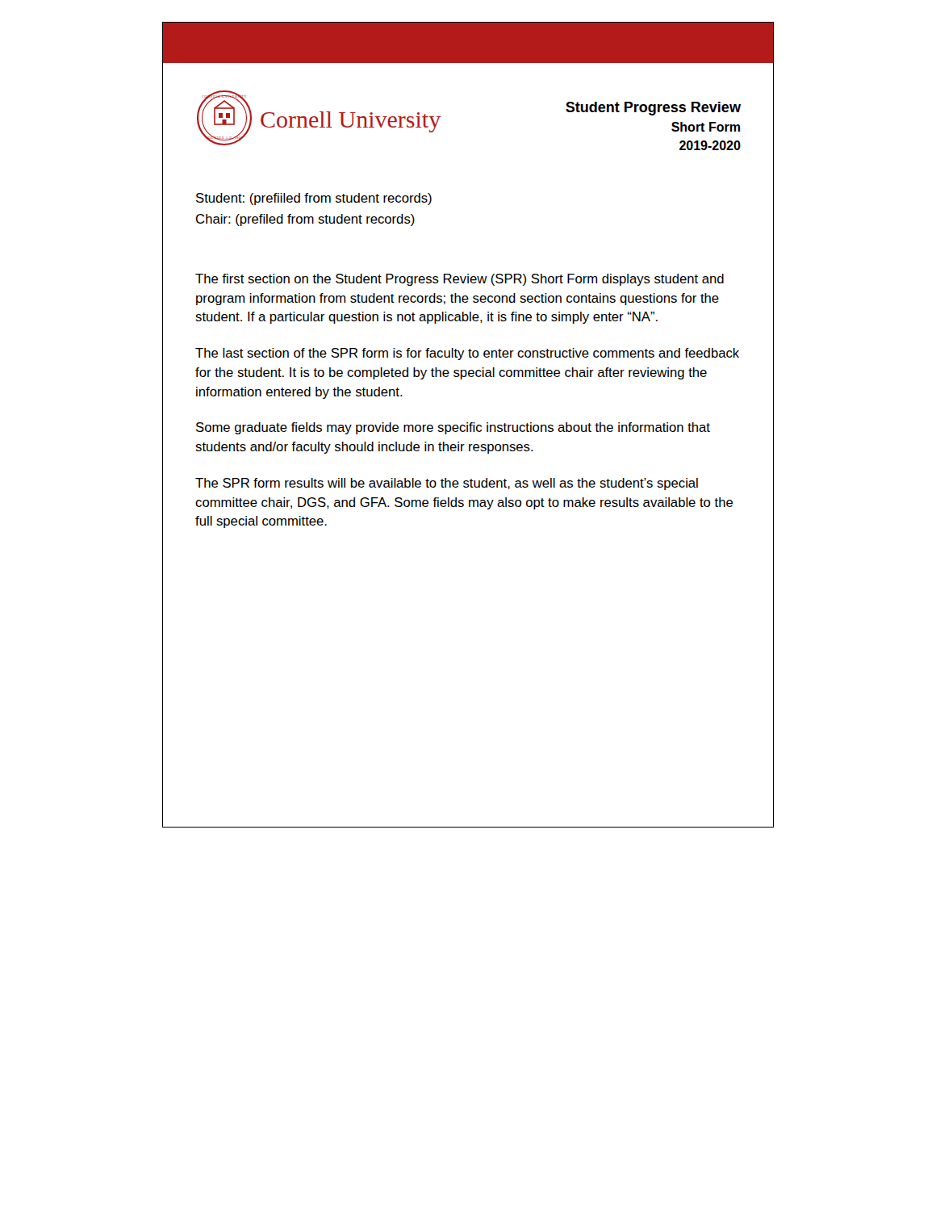CORNELL UNIVERSITY FOUNDED A.D. 1865 Cornell University
Student Progress Review
Short Form
2019-2020
Student: (prefiiled from student records)
Chair: (prefiled from student records)
The first section on the Student Progress Review (SPR) Short Form displays student and program information from student records; the second section contains questions for the student. If a particular question is not applicable, it is fine to simply enter “NA”.
The last section of the SPR form is for faculty to enter constructive comments and feedback for the student. It is to be completed by the special committee chair after reviewing the information entered by the student.
Some graduate fields may provide more specific instructions about the information that students and/or faculty should include in their responses.
The SPR form results will be available to the student, as well as the student’s special committee chair, DGS, and GFA. Some fields may also opt to make results available to the full special committee.